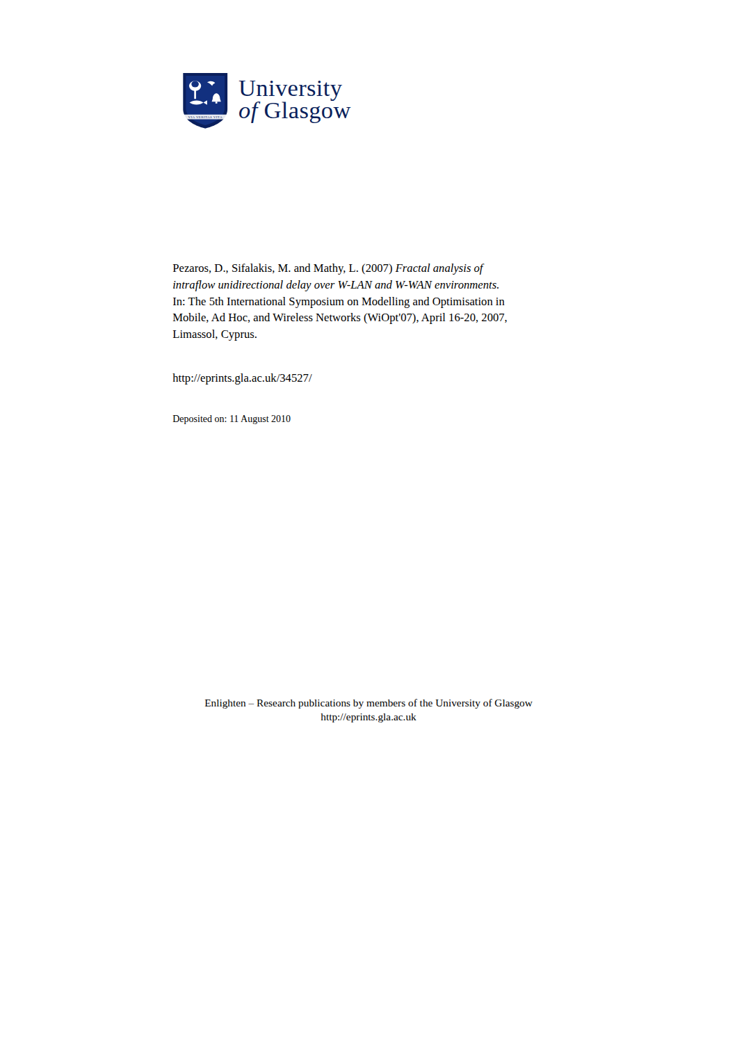VIA VERITAS VITA University of Glasgow
Pezaros, D., Sifalakis, M. and Mathy, L. (2007) Fractal analysis of intraflow unidirectional delay over W-LAN and W-WAN environments. In: The 5th International Symposium on Modelling and Optimisation in Mobile, Ad Hoc, and Wireless Networks (WiOpt'07), April 16-20, 2007, Limassol, Cyprus.
http://eprints.gla.ac.uk/34527/
Deposited on: 11 August 2010
Enlighten – Research publications by members of the University of Glasgow http://eprints.gla.ac.uk